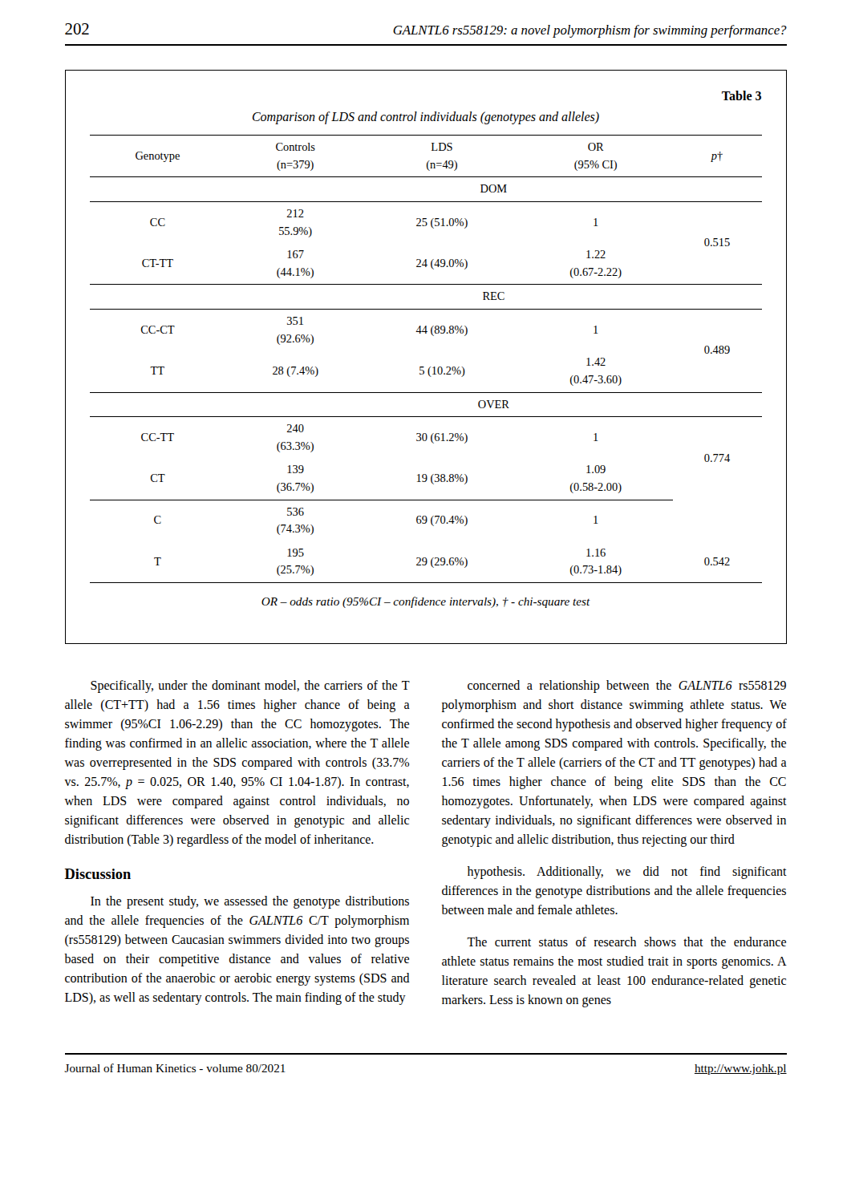202 GALNTL6 rs558129: a novel polymorphism for swimming performance?
Table 3
Comparison of LDS and control individuals (genotypes and alleles)
| Genotype | Controls (n=379) | LDS (n=49) | OR (95% CI) | p † |
| --- | --- | --- | --- | --- |
| | DOM |
| CC | 212 55.9%) | 25 (51.0%) | 1 | 0.515 |
| CT-TT | 167 (44.1%) | 24 (49.0%) | 1.22 (0.67-2.22) |
| | REC |
| CC-CT | 351 (92.6%) | 44 (89.8%) | 1 | 0.489 |
| TT | 28 (7.4%) | 5 (10.2%) | 1.42 (0.47-3.60) |
| | OVER |
| CC-TT | 240 (63.3%) | 30 (61.2%) | 1 | 0.774 |
| CT | 139 (36.7%) | 19 (38.8%) | 1.09 (0.58-2.00) |
| C | 536 (74.3%) | 69 (70.4%) | 1 | |
| T | 195 (25.7%) | 29 (29.6%) | 1.16 (0.73-1.84) | 0.542 |
OR – odds ratio (95%CI – confidence intervals), † - chi-square test
Specifically, under the dominant model, the carriers of the T allele (CT+TT) had a 1.56 times higher chance of being a swimmer (95%CI 1.06-2.29) than the CC homozygotes. The finding was confirmed in an allelic association, where the T allele was overrepresented in the SDS compared with controls (33.7% vs. 25.7%, p = 0.025, OR 1.40, 95% CI 1.04-1.87). In contrast, when LDS were compared against control individuals, no significant differences were observed in genotypic and allelic distribution (Table 3) regardless of the model of inheritance.
Discussion
In the present study, we assessed the genotype distributions and the allele frequencies of the GALNTL6 C/T polymorphism (rs558129) between Caucasian swimmers divided into two groups based on their competitive distance and values of relative contribution of the anaerobic or aerobic energy systems (SDS and LDS), as well as sedentary controls. The main finding of the study
concerned a relationship between the GALNTL6 rs558129 polymorphism and short distance swimming athlete status. We confirmed the second hypothesis and observed higher frequency of the T allele among SDS compared with controls. Specifically, the carriers of the T allele (carriers of the CT and TT genotypes) had a 1.56 times higher chance of being elite SDS than the CC homozygotes. Unfortunately, when LDS were compared against sedentary individuals, no significant differences were observed in genotypic and allelic distribution, thus rejecting our third
hypothesis. Additionally, we did not find significant differences in the genotype distributions and the allele frequencies between male and female athletes.
The current status of research shows that the endurance athlete status remains the most studied trait in sports genomics. A literature search revealed at least 100 endurance-related genetic markers. Less is known on genes
Journal of Human Kinetics - volume 80/2021 http://www.johk.pl